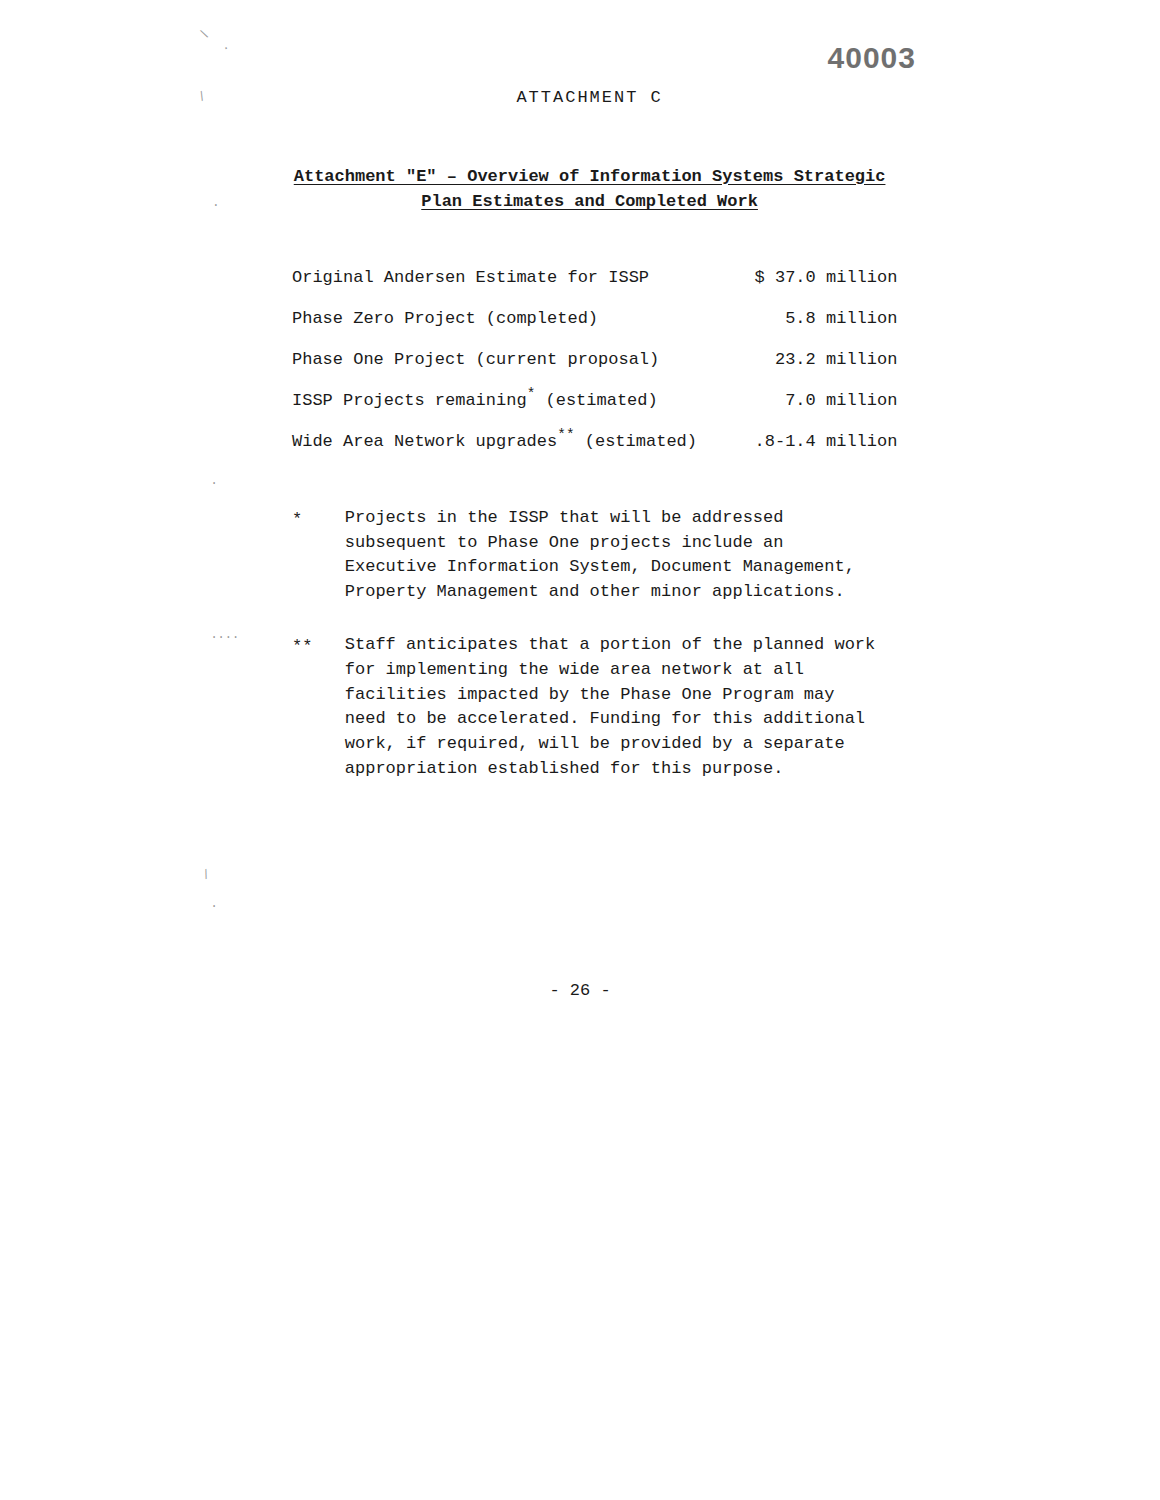\ . / . . .... / .
40003
ATTACHMENT C
Attachment "E" – Overview of Information Systems Strategic Plan Estimates and Completed Work
| Original Andersen Estimate for ISSP | $ 37.0 million |
| Phase Zero Project (completed) | 5.8 million |
| Phase One Project (current proposal) | 23.2 million |
| ISSP Projects remaining * (estimated) | 7.0 million |
| Wide Area Network upgrades ** (estimated) | .8-1.4 million |
*
Projects in the ISSP that will be addressed subsequent to Phase One projects include an Executive Information System, Document Management, Property Management and other minor applications.
**
Staff anticipates that a portion of the planned work for implementing the wide area network at all facilities impacted by the Phase One Program may need to be accelerated. Funding for this additional work, if required, will be provided by a separate appropriation established for this purpose.
- 26 -